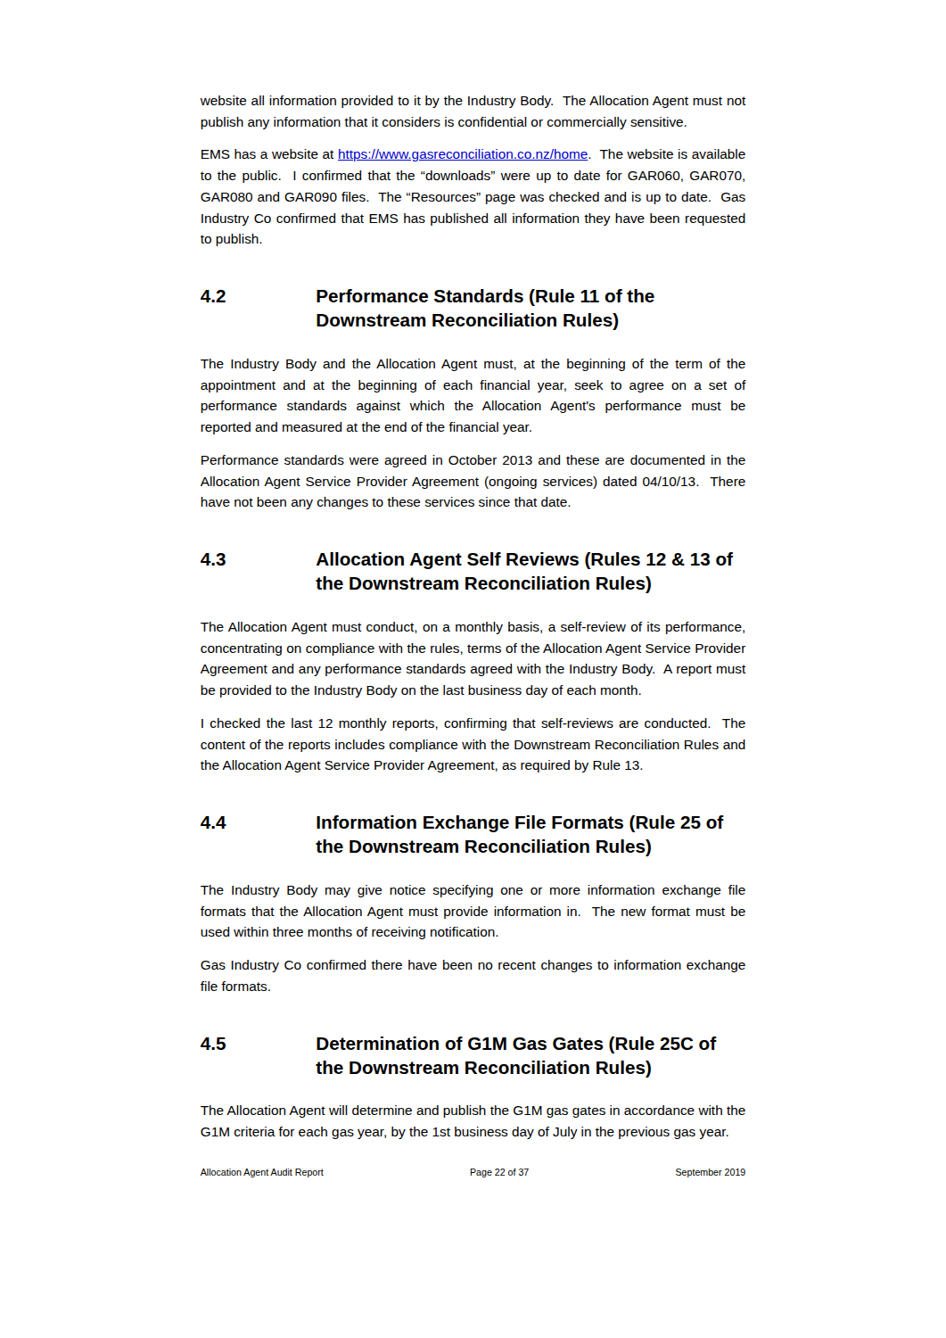website all information provided to it by the Industry Body. The Allocation Agent must not publish any information that it considers is confidential or commercially sensitive.
EMS has a website at https://www.gasreconciliation.co.nz/home. The website is available to the public. I confirmed that the “downloads” were up to date for GAR060, GAR070, GAR080 and GAR090 files. The “Resources” page was checked and is up to date. Gas Industry Co confirmed that EMS has published all information they have been requested to publish.
4.2 Performance Standards (Rule 11 of the Downstream Reconciliation Rules)
The Industry Body and the Allocation Agent must, at the beginning of the term of the appointment and at the beginning of each financial year, seek to agree on a set of performance standards against which the Allocation Agent's performance must be reported and measured at the end of the financial year.
Performance standards were agreed in October 2013 and these are documented in the Allocation Agent Service Provider Agreement (ongoing services) dated 04/10/13. There have not been any changes to these services since that date.
4.3 Allocation Agent Self Reviews (Rules 12 & 13 of the Downstream Reconciliation Rules)
The Allocation Agent must conduct, on a monthly basis, a self-review of its performance, concentrating on compliance with the rules, terms of the Allocation Agent Service Provider Agreement and any performance standards agreed with the Industry Body. A report must be provided to the Industry Body on the last business day of each month.
I checked the last 12 monthly reports, confirming that self-reviews are conducted. The content of the reports includes compliance with the Downstream Reconciliation Rules and the Allocation Agent Service Provider Agreement, as required by Rule 13.
4.4 Information Exchange File Formats (Rule 25 of the Downstream Reconciliation Rules)
The Industry Body may give notice specifying one or more information exchange file formats that the Allocation Agent must provide information in. The new format must be used within three months of receiving notification.
Gas Industry Co confirmed there have been no recent changes to information exchange file formats.
4.5 Determination of G1M Gas Gates (Rule 25C of the Downstream Reconciliation Rules)
The Allocation Agent will determine and publish the G1M gas gates in accordance with the G1M criteria for each gas year, by the 1st business day of July in the previous gas year.
Allocation Agent Audit Report Page 22 of 37 September 2019